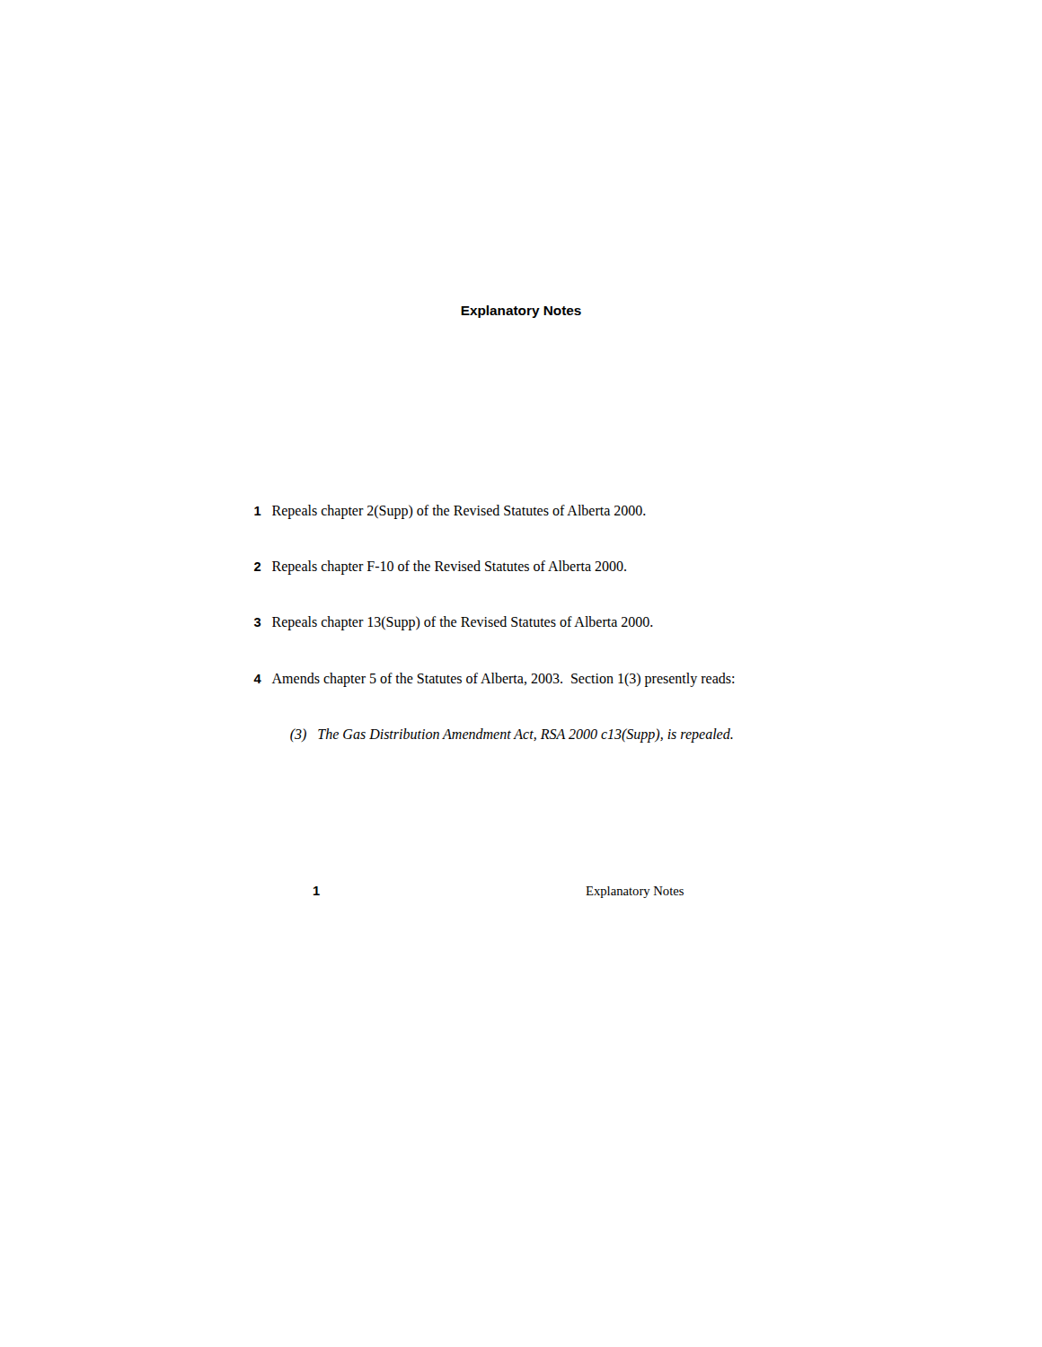Explanatory Notes
1 Repeals chapter 2(Supp) of the Revised Statutes of Alberta 2000.
2 Repeals chapter F-10 of the Revised Statutes of Alberta 2000.
3 Repeals chapter 13(Supp) of the Revised Statutes of Alberta 2000.
4 Amends chapter 5 of the Statutes of Alberta, 2003. Section 1(3) presently reads:
(3) The Gas Distribution Amendment Act, RSA 2000 c13(Supp), is repealed.
1 Explanatory Notes